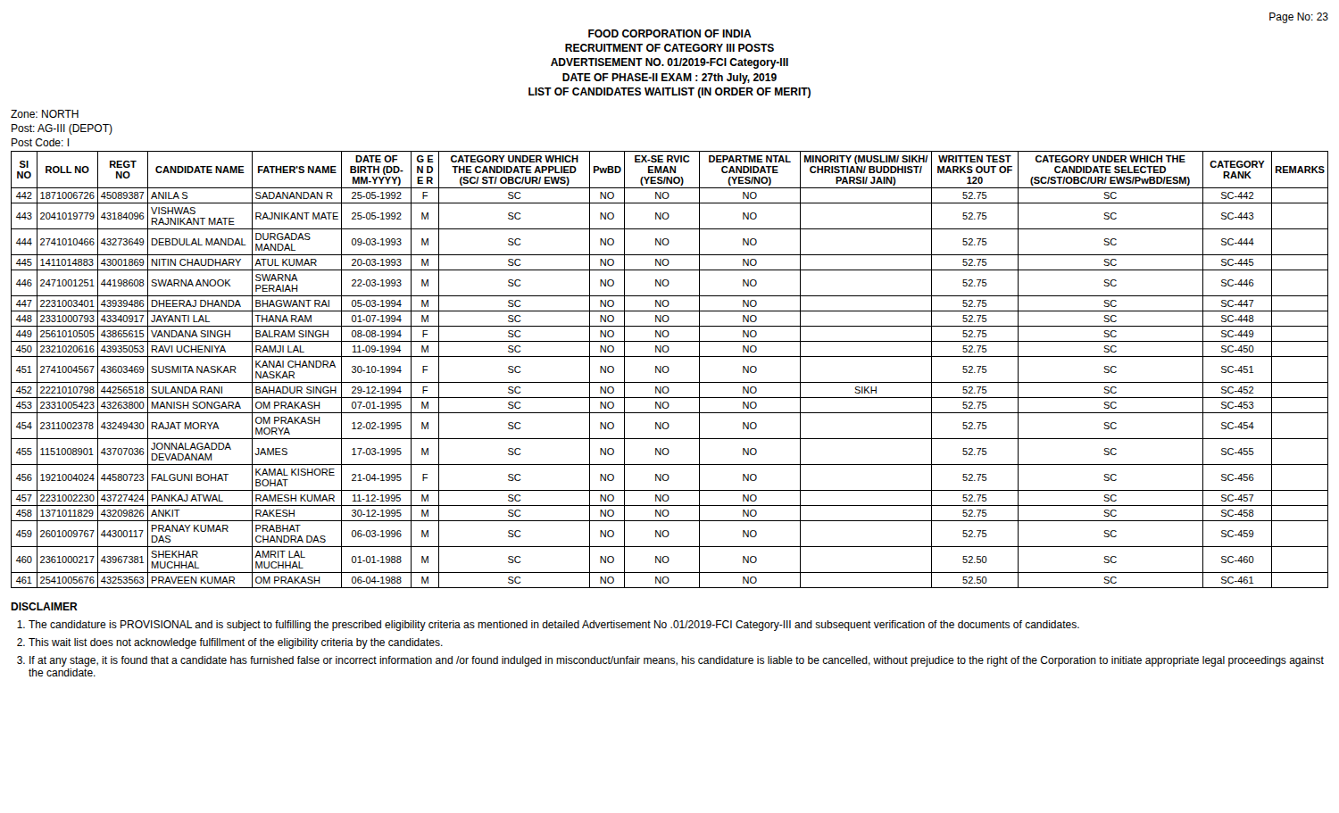Page No: 23
FOOD CORPORATION OF INDIA
RECRUITMENT OF CATEGORY III POSTS
ADVERTISEMENT NO. 01/2019-FCI Category-III
DATE OF PHASE-II EXAM : 27th July, 2019
LIST OF CANDIDATES WAITLIST (IN ORDER OF MERIT)
Zone: NORTH
Post: AG-III (DEPOT)
Post Code: I
| SI NO | ROLL NO | REGT NO | CANDIDATE NAME | FATHER'S NAME | DATE OF BIRTH (DD-MM-YYYY) | G E N D E R | CATEGORY UNDER WHICH THE CANDIDATE APPLIED (SC/ ST/ OBC/UR/ EWS) | PwBD | EX-SE RVIC EMAN (YES/NO) | DEPARTME NTAL CANDIDATE (YES/NO) | MINORITY (MUSLIM/ SIKH/ CHRISTIAN/ BUDDHIST/ PARSI/ JAIN) | WRITTEN TEST MARKS OUT OF 120 | CATEGORY UNDER WHICH THE CANDIDATE SELECTED (SC/ST/OBC/UR/ EWS/PwBD/ESM) | CATEGORY RANK | REMARKS |
| --- | --- | --- | --- | --- | --- | --- | --- | --- | --- | --- | --- | --- | --- | --- | --- |
| 442 | 1871006726 | 45089387 | ANILA S | SADANANDAN R | 25-05-1992 | F | SC | NO | NO | NO | | 52.75 | SC | SC-442 | |
| 443 | 2041019779 | 43184096 | VISHWAS RAJNIKANT MATE | RAJNIKANT MATE | 25-05-1992 | M | SC | NO | NO | NO | | 52.75 | SC | SC-443 | |
| 444 | 2741010466 | 43273649 | DEBDULAL MANDAL | DURGADAS MANDAL | 09-03-1993 | M | SC | NO | NO | NO | | 52.75 | SC | SC-444 | |
| 445 | 1411014883 | 43001869 | NITIN CHAUDHARY | ATUL KUMAR | 20-03-1993 | M | SC | NO | NO | NO | | 52.75 | SC | SC-445 | |
| 446 | 2471001251 | 44198608 | SWARNA ANOOK | SWARNA PERAIAH | 22-03-1993 | M | SC | NO | NO | NO | | 52.75 | SC | SC-446 | |
| 447 | 2231003401 | 43939486 | DHEERAJ DHANDA | BHAGWANT RAI | 05-03-1994 | M | SC | NO | NO | NO | | 52.75 | SC | SC-447 | |
| 448 | 2331000793 | 43340917 | JAYANTI LAL | THANA RAM | 01-07-1994 | M | SC | NO | NO | NO | | 52.75 | SC | SC-448 | |
| 449 | 2561010505 | 43865615 | VANDANA SINGH | BALRAM SINGH | 08-08-1994 | F | SC | NO | NO | NO | | 52.75 | SC | SC-449 | |
| 450 | 2321020616 | 43935053 | RAVI UCHENIYA | RAMJI LAL | 11-09-1994 | M | SC | NO | NO | NO | | 52.75 | SC | SC-450 | |
| 451 | 2741004567 | 43603469 | SUSMITA NASKAR | KANAI CHANDRA NASKAR | 30-10-1994 | F | SC | NO | NO | NO | | 52.75 | SC | SC-451 | |
| 452 | 2221010798 | 44256518 | SULANDA RANI | BAHADUR SINGH | 29-12-1994 | F | SC | NO | NO | NO | SIKH | 52.75 | SC | SC-452 | |
| 453 | 2331005423 | 43263800 | MANISH SONGARA | OM PRAKASH | 07-01-1995 | M | SC | NO | NO | NO | | 52.75 | SC | SC-453 | |
| 454 | 2311002378 | 43249430 | RAJAT MORYA | OM PRAKASH MORYA | 12-02-1995 | M | SC | NO | NO | NO | | 52.75 | SC | SC-454 | |
| 455 | 1151008901 | 43707036 | JONNALAGADDA DEVADANAM | JAMES | 17-03-1995 | M | SC | NO | NO | NO | | 52.75 | SC | SC-455 | |
| 456 | 1921004024 | 44580723 | FALGUNI BOHAT | KAMAL KISHORE BOHAT | 21-04-1995 | F | SC | NO | NO | NO | | 52.75 | SC | SC-456 | |
| 457 | 2231002230 | 43727424 | PANKAJ ATWAL | RAMESH KUMAR | 11-12-1995 | M | SC | NO | NO | NO | | 52.75 | SC | SC-457 | |
| 458 | 1371011829 | 43209826 | ANKIT | RAKESH | 30-12-1995 | M | SC | NO | NO | NO | | 52.75 | SC | SC-458 | |
| 459 | 2601009767 | 44300117 | PRANAY KUMAR DAS | PRABHAT CHANDRA DAS | 06-03-1996 | M | SC | NO | NO | NO | | 52.75 | SC | SC-459 | |
| 460 | 2361000217 | 43967381 | SHEKHAR MUCHHAL | AMRIT LAL MUCHHAL | 01-01-1988 | M | SC | NO | NO | NO | | 52.50 | SC | SC-460 | |
| 461 | 2541005676 | 43253563 | PRAVEEN KUMAR | OM PRAKASH | 06-04-1988 | M | SC | NO | NO | NO | | 52.50 | SC | SC-461 | |
DISCLAIMER
The candidature is PROVISIONAL and is subject to fulfilling the prescribed eligibility criteria as mentioned in detailed Advertisement No .01/2019-FCI Category-III and subsequent verification of the documents of candidates.
This wait list does not acknowledge fulfillment of the eligibility criteria by the candidates.
If at any stage, it is found that a candidate has furnished false or incorrect information and /or found indulged in misconduct/unfair means, his candidature is liable to be cancelled, without prejudice to the right of the Corporation to initiate appropriate legal proceedings against the candidate.